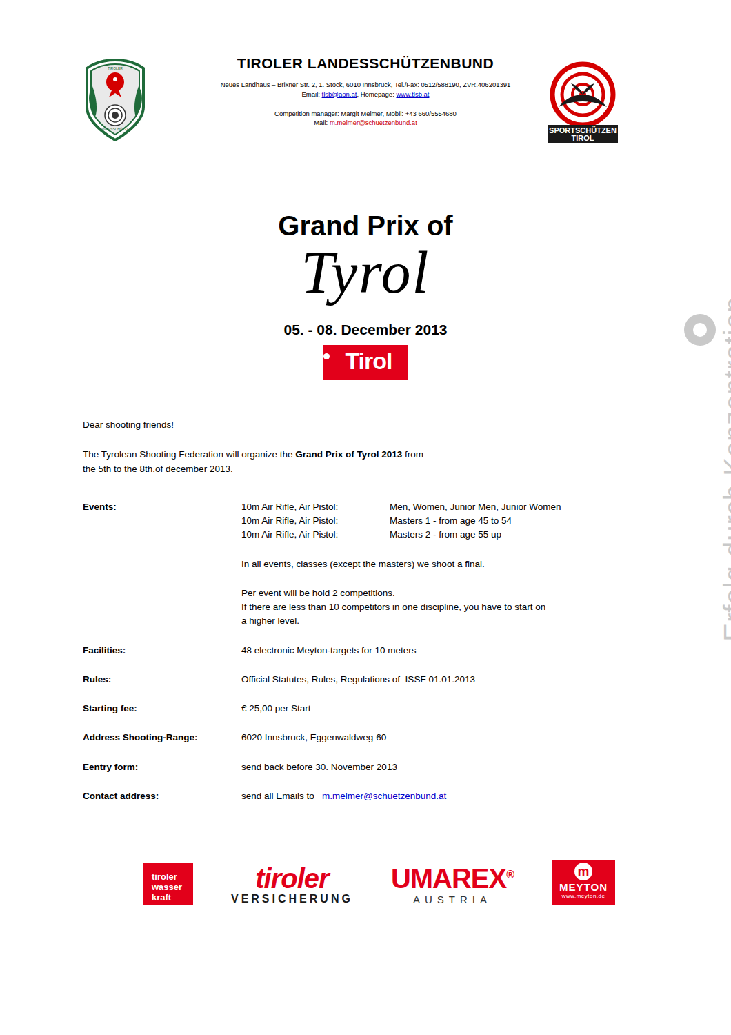Erfolg durch Konzentration
TIROLER LANDESSCHÜTZEN
SPORTSCHÜTZEN TIROL
TIROLER LANDESSCHÜTZENBUND
Neues Landhaus – Brixner Str. 2, 1. Stock, 6010 Innsbruck, Tel./Fax: 0512/588190, ZVR.406201391
Email: tlsb@aon.at, Homepage: www.tlsb.at
Competition manager: Margit Melmer, Mobil: +43 660/5554680
Mail: m.melmer@schuetzenbund.at
Grand Prix of
Tyrol
05. - 08. December 2013
Tirol
Dear shooting friends!
The Tyrolean Shooting Federation will organize the Grand Prix of Tyrol 2013 from
the 5th to the 8th.of december 2013.
| Events: | 10m Air Rifle, Air Pistol: Men, Women, Junior Men, Junior Women 10m Air Rifle, Air Pistol: Masters 1 - from age 45 to 54 10m Air Rifle, Air Pistol: Masters 2 - from age 55 up |
| | In all events, classes (except the masters) we shoot a final. |
| | Per event will be hold 2 competitions. If there are less than 10 competitors in one discipline, you have to start on a higher level. |
| Facilities: | 48 electronic Meyton-targets for 10 meters |
| Rules: | Official Statutes, Rules, Regulations of ISSF 01.01.2013 |
| Starting fee: | € 25,00 per Start |
| Address Shooting-Range: | 6020 Innsbruck, Eggenwaldweg 60 |
| Eentry form: | send back before 30. November 2013 |
| Contact address: | send all Emails to m.melmer@schuetzenbund.at |
tiroler
wasser
kraft
tiroler
VERSICHERUNG
UMAREX®
AUSTRIA
m
MEYTON
www.meyton.de